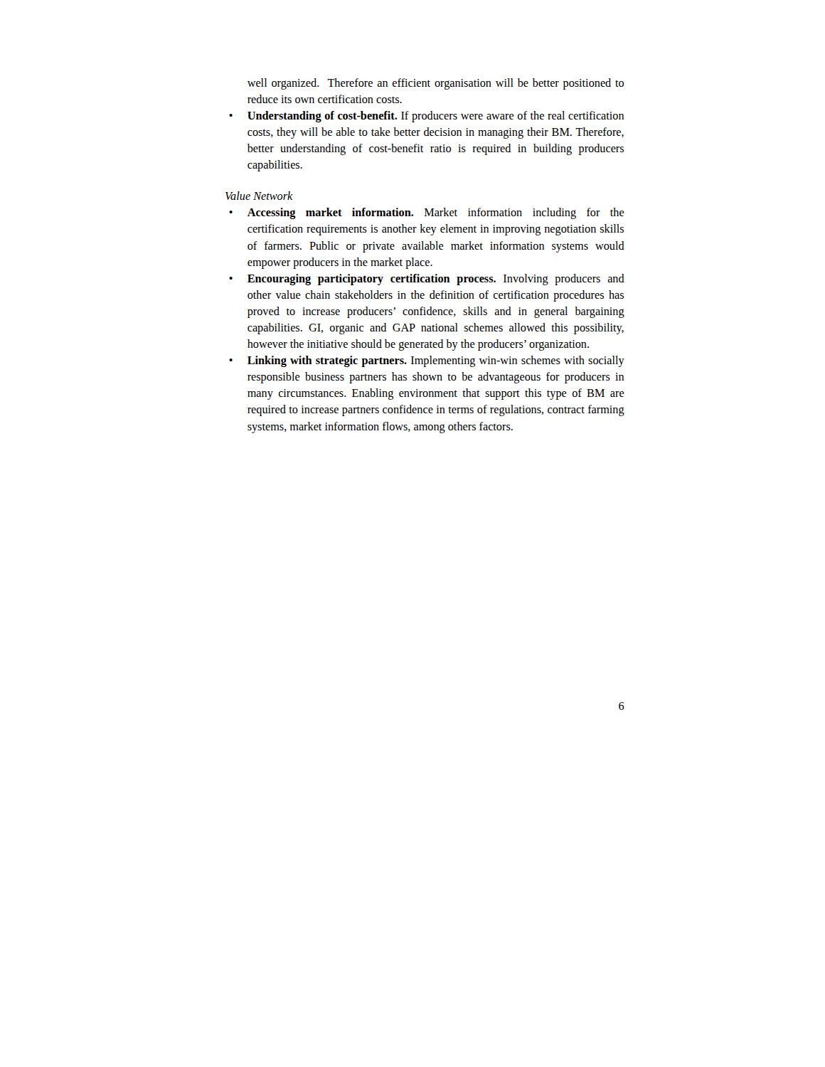well organized. Therefore an efficient organisation will be better positioned to reduce its own certification costs.
Understanding of cost-benefit. If producers were aware of the real certification costs, they will be able to take better decision in managing their BM. Therefore, better understanding of cost-benefit ratio is required in building producers capabilities.
Value Network
Accessing market information. Market information including for the certification requirements is another key element in improving negotiation skills of farmers. Public or private available market information systems would empower producers in the market place.
Encouraging participatory certification process. Involving producers and other value chain stakeholders in the definition of certification procedures has proved to increase producers’ confidence, skills and in general bargaining capabilities. GI, organic and GAP national schemes allowed this possibility, however the initiative should be generated by the producers’ organization.
Linking with strategic partners. Implementing win-win schemes with socially responsible business partners has shown to be advantageous for producers in many circumstances. Enabling environment that support this type of BM are required to increase partners confidence in terms of regulations, contract farming systems, market information flows, among others factors.
6